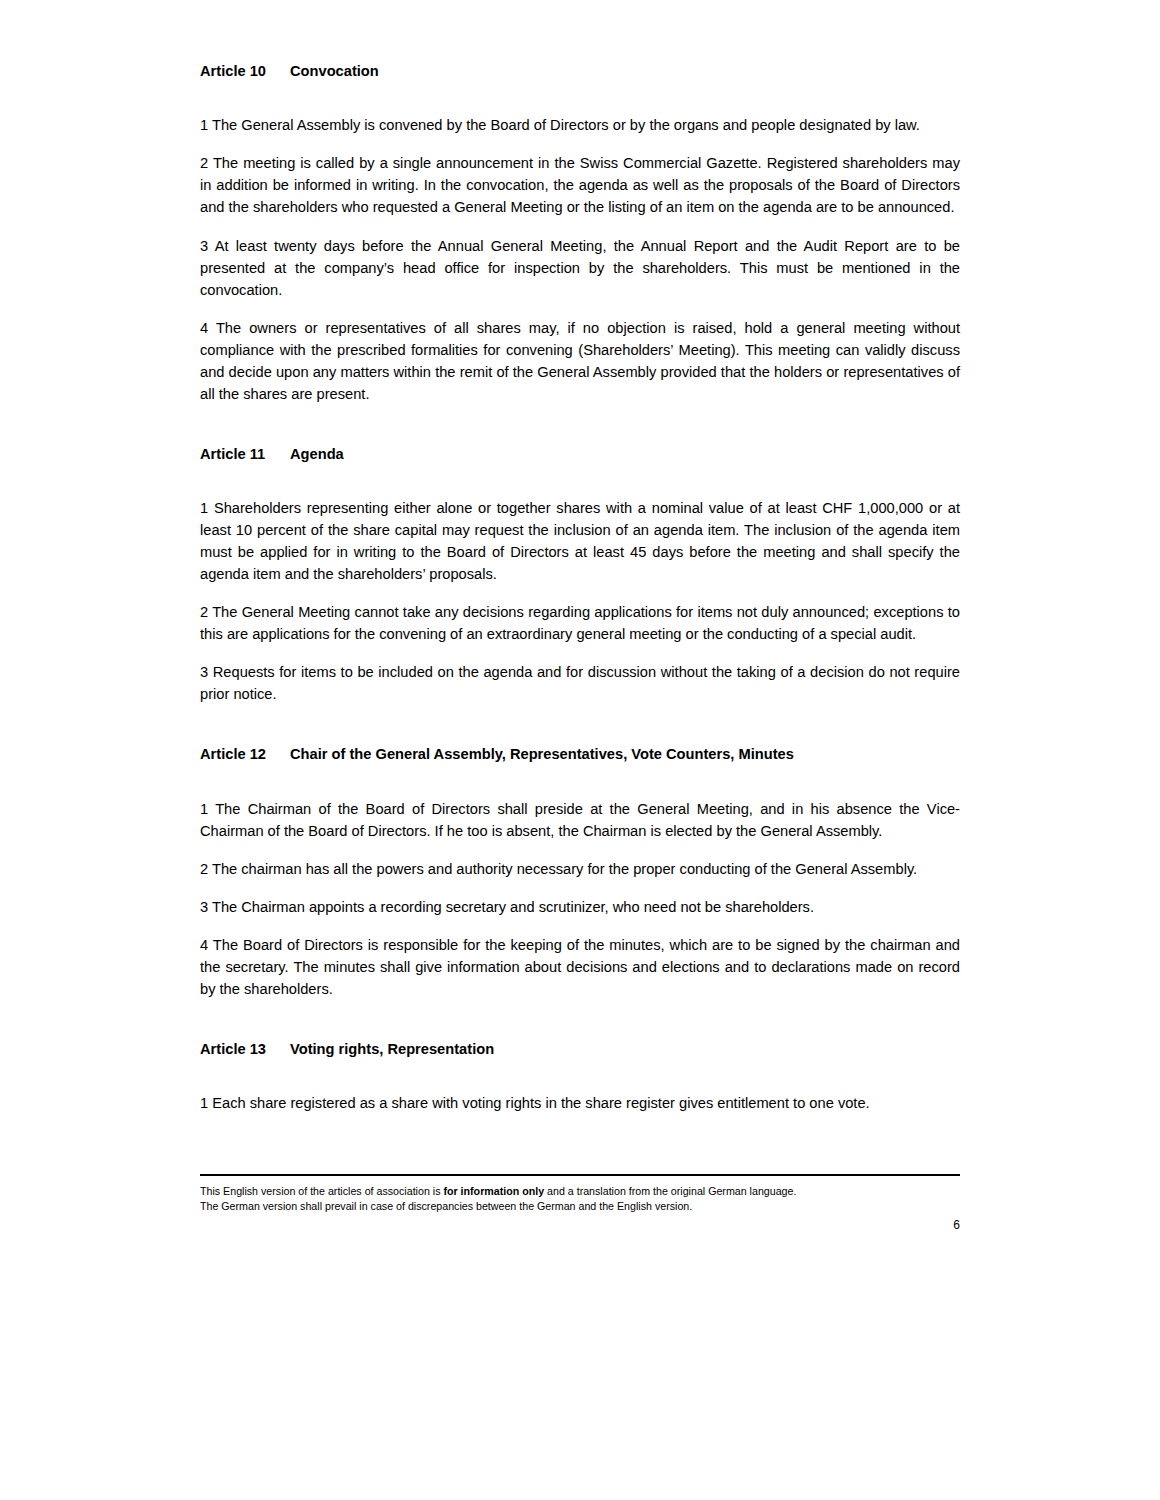Article 10 Convocation
1 The General Assembly is convened by the Board of Directors or by the organs and people designated by law.
2 The meeting is called by a single announcement in the Swiss Commercial Gazette. Registered shareholders may in addition be informed in writing. In the convocation, the agenda as well as the proposals of the Board of Directors and the shareholders who requested a General Meeting or the listing of an item on the agenda are to be announced.
3 At least twenty days before the Annual General Meeting, the Annual Report and the Audit Report are to be presented at the company’s head office for inspection by the shareholders. This must be mentioned in the convocation.
4 The owners or representatives of all shares may, if no objection is raised, hold a general meeting without compliance with the prescribed formalities for convening (Shareholders’ Meeting). This meeting can validly discuss and decide upon any matters within the remit of the General Assembly provided that the holders or representatives of all the shares are present.
Article 11 Agenda
1 Shareholders representing either alone or together shares with a nominal value of at least CHF 1,000,000 or at least 10 percent of the share capital may request the inclusion of an agenda item. The inclusion of the agenda item must be applied for in writing to the Board of Directors at least 45 days before the meeting and shall specify the agenda item and the shareholders’ proposals.
2 The General Meeting cannot take any decisions regarding applications for items not duly announced; exceptions to this are applications for the convening of an extraordinary general meeting or the conducting of a special audit.
3 Requests for items to be included on the agenda and for discussion without the taking of a decision do not require prior notice.
Article 12 Chair of the General Assembly, Representatives, Vote Counters, Minutes
1 The Chairman of the Board of Directors shall preside at the General Meeting, and in his absence the Vice-Chairman of the Board of Directors. If he too is absent, the Chairman is elected by the General Assembly.
2 The chairman has all the powers and authority necessary for the proper conducting of the General Assembly.
3 The Chairman appoints a recording secretary and scrutinizer, who need not be shareholders.
4 The Board of Directors is responsible for the keeping of the minutes, which are to be signed by the chairman and the secretary. The minutes shall give information about decisions and elections and to declarations made on record by the shareholders.
Article 13 Voting rights, Representation
1 Each share registered as a share with voting rights in the share register gives entitlement to one vote.
This English version of the articles of association is for information only and a translation from the original German language.
The German version shall prevail in case of discrepancies between the German and the English version.
6